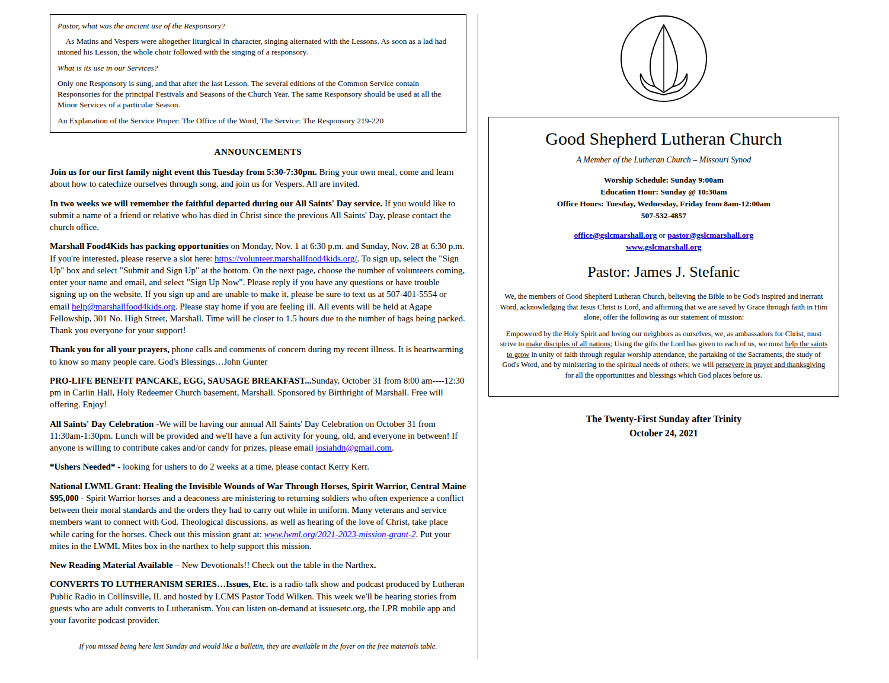Pastor, what was the ancient use of the Responsory?
As Matins and Vespers were altogether liturgical in character, singing alternated with the Lessons. As soon as a lad had intoned his Lesson, the whole choir followed with the singing of a responsory.
What is its use in our Services?
Only one Responsory is sung, and that after the last Lesson. The several editions of the Common Service contain Responsories for the principal Festivals and Seasons of the Church Year. The same Responsory should be used at all the Minor Services of a particular Season.
An Explanation of the Service Proper: The Office of the Word, The Service: The Responsory 219-220
Announcements
Join us for our first family night event this Tuesday from 5:30-7:30pm. Bring your own meal, come and learn about how to catechize ourselves through song, and join us for Vespers. All are invited.
In two weeks we will remember the faithful departed during our All Saints' Day service. If you would like to submit a name of a friend or relative who has died in Christ since the previous All Saints' Day, please contact the church office.
Marshall Food4Kids has packing opportunities on Monday, Nov. 1 at 6:30 p.m. and Sunday, Nov. 28 at 6:30 p.m. If you're interested, please reserve a slot here: https://volunteer.marshallfood4kids.org/. To sign up, select the "Sign Up" box and select "Submit and Sign Up" at the bottom. On the next page, choose the number of volunteers coming, enter your name and email, and select "Sign Up Now". Please reply if you have any questions or have trouble signing up on the website. If you sign up and are unable to make it, please be sure to text us at 507-401-5554 or email help@marshallfood4kids.org. Please stay home if you are feeling ill. All events will be held at Agape Fellowship, 301 No. High Street, Marshall. Time will be closer to 1.5 hours due to the number of bags being packed. Thank you everyone for your support!
Thank you for all your prayers, phone calls and comments of concern during my recent illness. It is heartwarming to know so many people care. God's Blessings…John Gunter
PRO-LIFE BENEFIT PANCAKE, EGG, SAUSAGE BREAKFAST... Sunday, October 31 from 8:00 am----12:30 pm in Carlin Hall, Holy Redeemer Church basement, Marshall. Sponsored by Birthright of Marshall. Free will offering. Enjoy!
All Saints' Day Celebration -We will be having our annual All Saints' Day Celebration on October 31 from 11:30am-1:30pm. Lunch will be provided and we'll have a fun activity for young, old, and everyone in between! If anyone is willing to contribute cakes and/or candy for prizes, please email josiahdn@gmail.com.
*Ushers Needed* - looking for ushers to do 2 weeks at a time, please contact Kerry Kerr.
National LWML Grant: Healing the Invisible Wounds of War Through Horses, Spirit Warrior, Central Maine $95,000 - Spirit Warrior horses and a deaconess are ministering to returning soldiers who often experience a conflict between their moral standards and the orders they had to carry out while in uniform. Many veterans and service members want to connect with God. Theological discussions, as well as hearing of the love of Christ, take place while caring for the horses. Check out this mission grant at: www.lwml.org/2021-2023-mission-grant-2. Put your mites in the LWML Mites box in the narthex to help support this mission.
New Reading Material Available – New Devotionals!! Check out the table in the Narthex.
CONVERTS TO LUTHERANISM SERIES…Issues, Etc. is a radio talk show and podcast produced by Lutheran Public Radio in Collinsville, IL and hosted by LCMS Pastor Todd Wilken. This week we'll be hearing stories from guests who are adult converts to Lutheranism. You can listen on-demand at issuesetc.org, the LPR mobile app and your favorite podcast provider.
If you missed being here last Sunday and would like a bulletin, they are available in the foyer on the free materials table.
Good Shepherd Lutheran Church
A Member of the Lutheran Church – Missouri Synod
Worship Schedule: Sunday 9:00am
Education Hour: Sunday @ 10:30am
Office Hours: Tuesday, Wednesday, Friday from 8am-12:00am
507-532-4857
office@gslcmarshall.org or pastor@gslcmarshall.org
www.gslcmarshall.org
Pastor: James J. Stefanic
We, the members of Good Shepherd Lutheran Church, believing the Bible to be God's inspired and inerrant Word, acknowledging that Jesus Christ is Lord, and affirming that we are saved by Grace through faith in Him alone, offer the following as our statement of mission:
Empowered by the Holy Spirit and loving our neighbors as ourselves, we, as ambassadors for Christ, must strive to make disciples of all nations; Using the gifts the Lord has given to each of us, we must help the saints to grow in unity of faith through regular worship attendance, the partaking of the Sacraments, the study of God's Word, and by ministering to the spiritual needs of others; we will persevere in prayer and thanksgiving for all the opportunities and blessings which God places before us.
The Twenty-First Sunday after Trinity
October 24, 2021